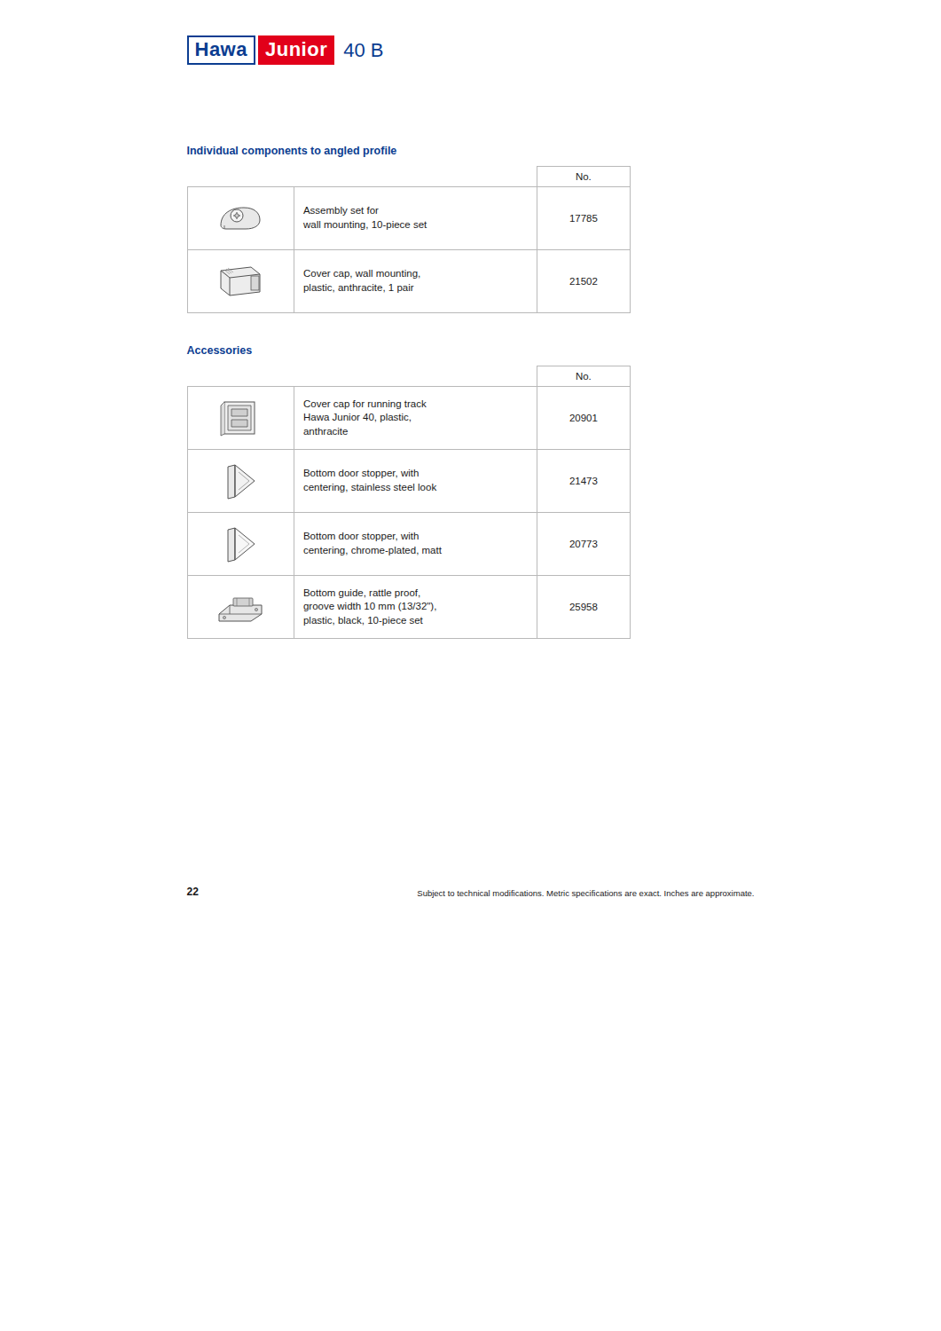Hawa Junior 40 B
Individual components to angled profile
| | | No. |
| --- | --- | --- |
| | Assembly set for wall mounting, 10-piece set | 17785 |
| | Cover cap, wall mounting, plastic, anthracite, 1 pair | 21502 |
Accessories
| | | No. |
| --- | --- | --- |
| | Cover cap for running track Hawa Junior 40, plastic, anthracite | 20901 |
| | Bottom door stopper, with centering, stainless steel look | 21473 |
| | Bottom door stopper, with centering, chrome-plated, matt | 20773 |
| | Bottom guide, rattle proof, groove width 10 mm (13/32"), plastic, black, 10-piece set | 25958 |
22
Subject to technical modifications. Metric specifications are exact. Inches are approximate.